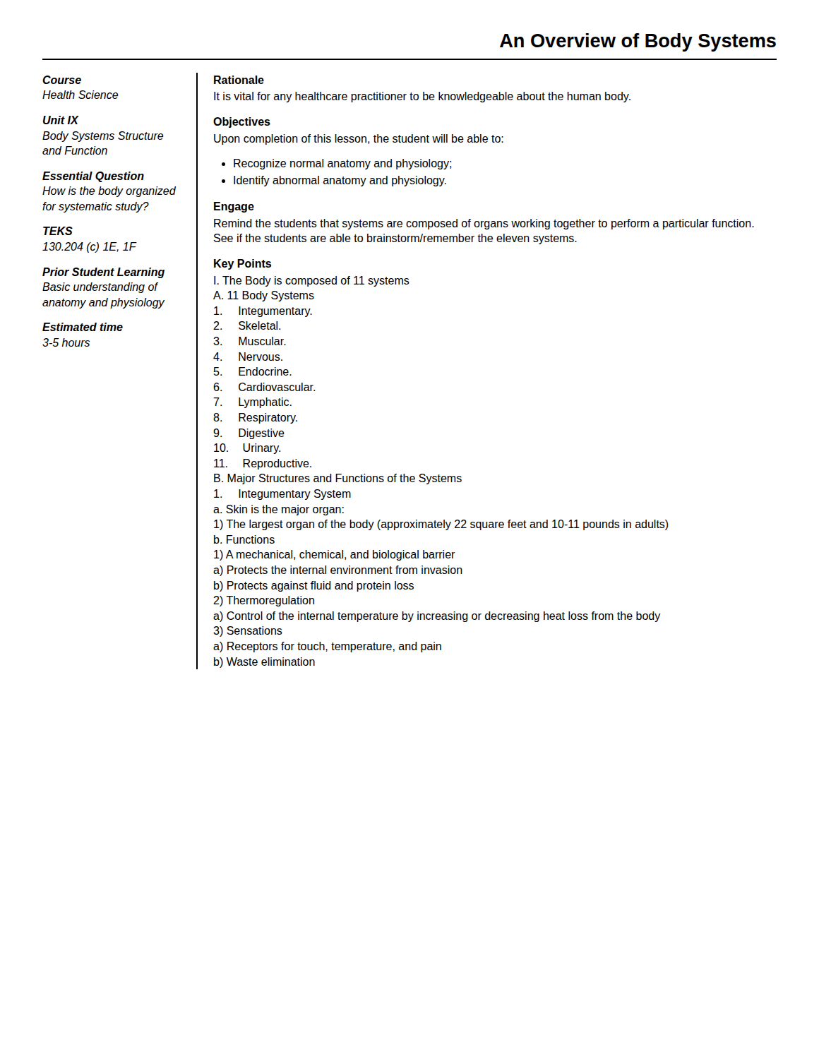An Overview of Body Systems
Course
Health Science
Unit IX
Body Systems Structure and Function
Essential Question
How is the body organized for systematic study?
TEKS
130.204 (c) 1E, 1F
Prior Student Learning
Basic understanding of anatomy and physiology
Estimated time
3-5 hours
Rationale
It is vital for any healthcare practitioner to be knowledgeable about the human body.
Objectives
Upon completion of this lesson, the student will be able to:
Recognize normal anatomy and physiology;
Identify abnormal anatomy and physiology.
Engage
Remind the students that systems are composed of organs working together to perform a particular function. See if the students are able to brainstorm/remember the eleven systems.
Key Points
I. The Body is composed of 11 systems
A. 11 Body Systems
1. Integumentary.
2. Skeletal.
3. Muscular.
4. Nervous.
5. Endocrine.
6. Cardiovascular.
7. Lymphatic.
8. Respiratory.
9. Digestive
10. Urinary.
11. Reproductive.
B. Major Structures and Functions of the Systems
1. Integumentary System
a. Skin is the major organ:
1) The largest organ of the body (approximately 22 square feet and 10-11 pounds in adults)
b. Functions
1) A mechanical, chemical, and biological barrier
a) Protects the internal environment from invasion
b) Protects against fluid and protein loss
2) Thermoregulation
a) Control of the internal temperature by increasing or decreasing heat loss from the body
3) Sensations
a) Receptors for touch, temperature, and pain
b) Waste elimination